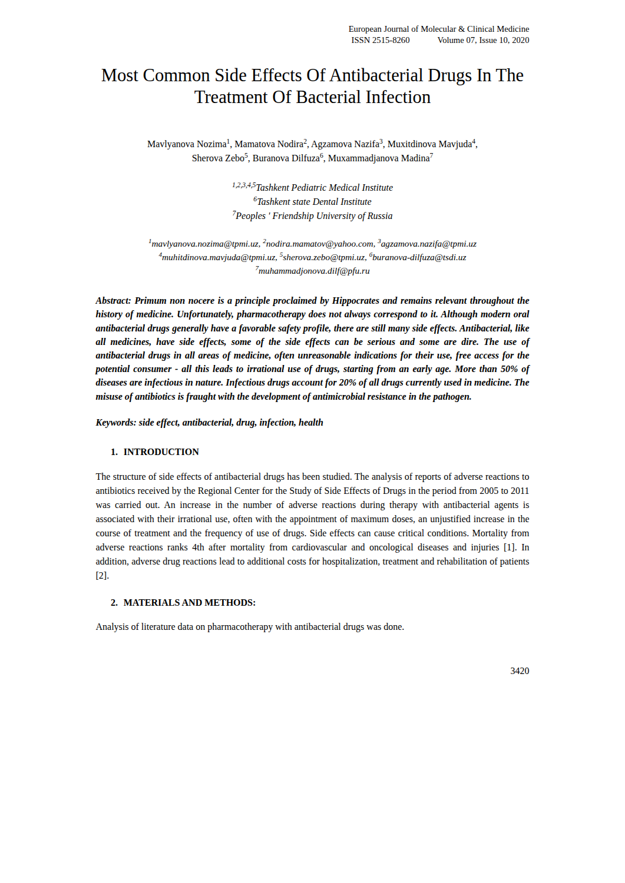European Journal of Molecular & Clinical Medicine ISSN 2515-8260 Volume 07, Issue 10, 2020
Most Common Side Effects Of Antibacterial Drugs In The Treatment Of Bacterial Infection
Mavlyanova Nozima1, Mamatova Nodira2, Agzamova Nazifa3, Muxitdinova Mavjuda4,
Sherova Zebo5, Buranova Dilfuza6, Muxammadjanova Madina7
1,2,3,4,5Tashkent Pediatric Medical Institute
6Tashkent state Dental Institute
7Peoples ' Friendship University of Russia
1mavlyanova.nozima@tpmi.uz, 2nodira.mamatov@yahoo.com, 3agzamova.nazifa@tpmi.uz
4muhitdinova.mavjuda@tpmi.uz, 5sherova.zebo@tpmi.uz, 6buranova-dilfuza@tsdi.uz
7muhammadjonova.dilf@pfu.ru
Abstract: Primum non nocere is a principle proclaimed by Hippocrates and remains relevant throughout the history of medicine. Unfortunately, pharmacotherapy does not always correspond to it. Although modern oral antibacterial drugs generally have a favorable safety profile, there are still many side effects. Antibacterial, like all medicines, have side effects, some of the side effects can be serious and some are dire. The use of antibacterial drugs in all areas of medicine, often unreasonable indications for their use, free access for the potential consumer - all this leads to irrational use of drugs, starting from an early age. More than 50% of diseases are infectious in nature. Infectious drugs account for 20% of all drugs currently used in medicine. The misuse of antibiotics is fraught with the development of antimicrobial resistance in the pathogen.
Keywords: side effect, antibacterial, drug, infection, health
1. INTRODUCTION
The structure of side effects of antibacterial drugs has been studied. The analysis of reports of adverse reactions to antibiotics received by the Regional Center for the Study of Side Effects of Drugs in the period from 2005 to 2011 was carried out. An increase in the number of adverse reactions during therapy with antibacterial agents is associated with their irrational use, often with the appointment of maximum doses, an unjustified increase in the course of treatment and the frequency of use of drugs. Side effects can cause critical conditions. Mortality from adverse reactions ranks 4th after mortality from cardiovascular and oncological diseases and injuries [1]. In addition, adverse drug reactions lead to additional costs for hospitalization, treatment and rehabilitation of patients [2].
2. MATERIALS AND METHODS:
Analysis of literature data on pharmacotherapy with antibacterial drugs was done.
3420